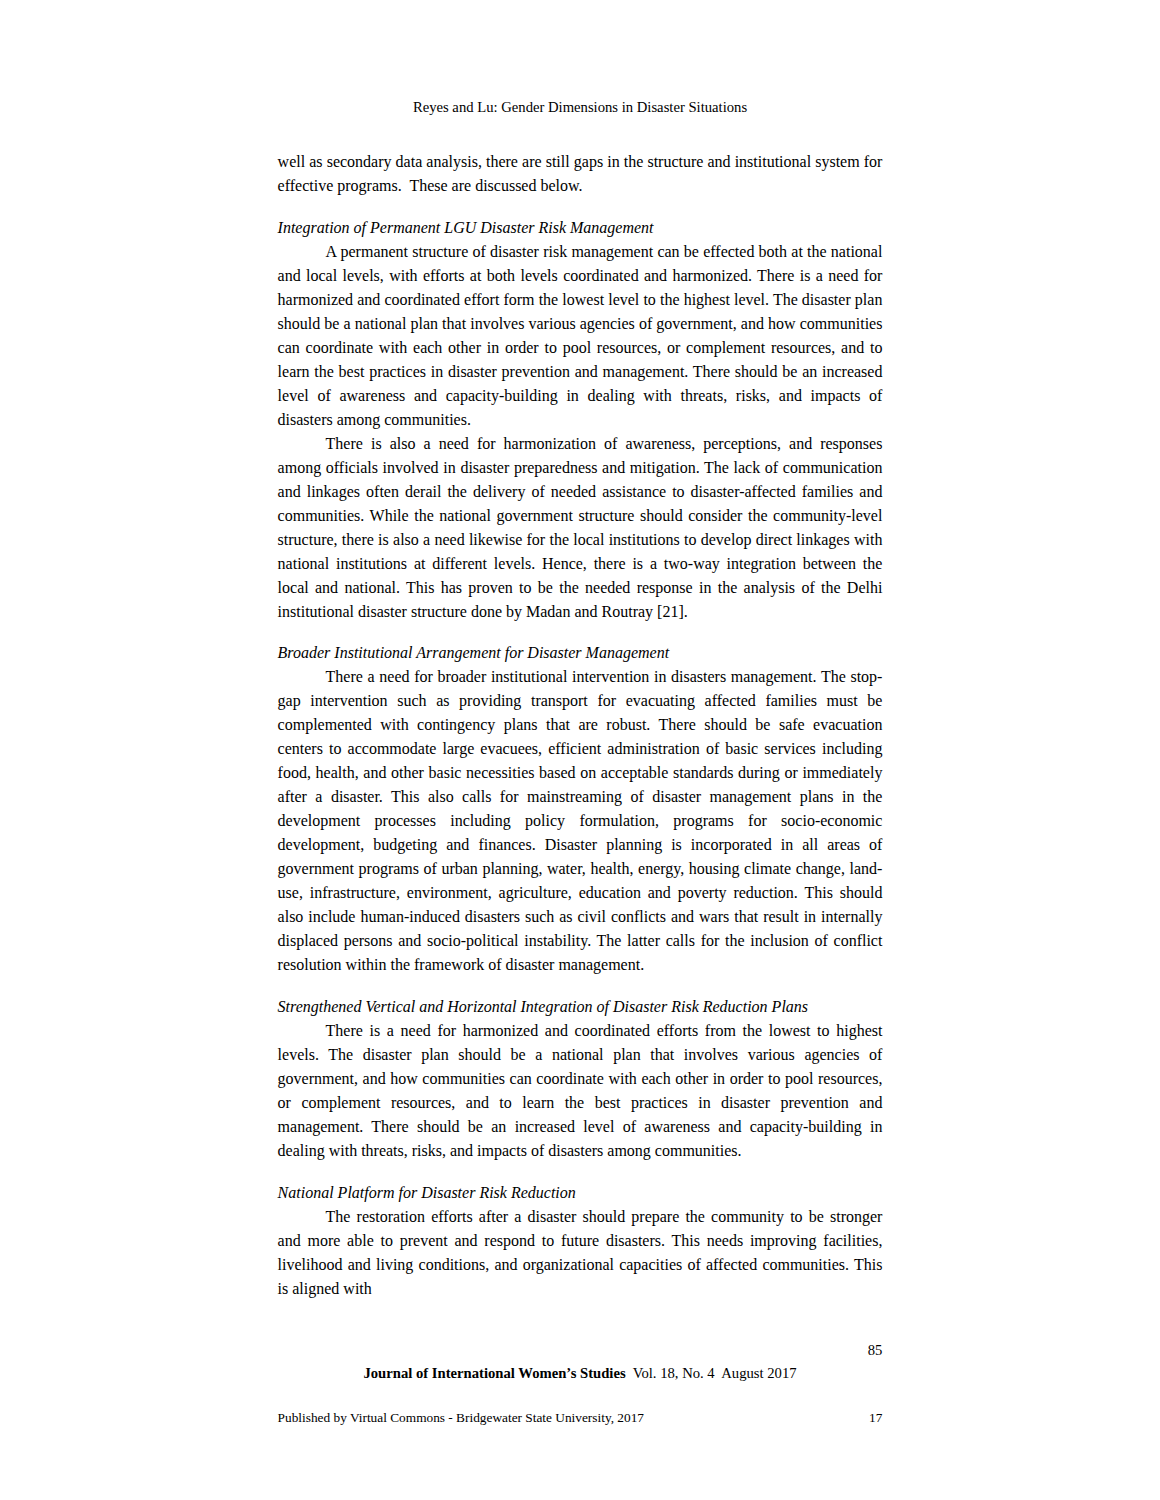Reyes and Lu: Gender Dimensions in Disaster Situations
well as secondary data analysis, there are still gaps in the structure and institutional system for effective programs. These are discussed below.
Integration of Permanent LGU Disaster Risk Management
A permanent structure of disaster risk management can be effected both at the national and local levels, with efforts at both levels coordinated and harmonized. There is a need for harmonized and coordinated effort form the lowest level to the highest level. The disaster plan should be a national plan that involves various agencies of government, and how communities can coordinate with each other in order to pool resources, or complement resources, and to learn the best practices in disaster prevention and management. There should be an increased level of awareness and capacity-building in dealing with threats, risks, and impacts of disasters among communities.
There is also a need for harmonization of awareness, perceptions, and responses among officials involved in disaster preparedness and mitigation. The lack of communication and linkages often derail the delivery of needed assistance to disaster-affected families and communities. While the national government structure should consider the community-level structure, there is also a need likewise for the local institutions to develop direct linkages with national institutions at different levels. Hence, there is a two-way integration between the local and national. This has proven to be the needed response in the analysis of the Delhi institutional disaster structure done by Madan and Routray [21].
Broader Institutional Arrangement for Disaster Management
There a need for broader institutional intervention in disasters management. The stop-gap intervention such as providing transport for evacuating affected families must be complemented with contingency plans that are robust. There should be safe evacuation centers to accommodate large evacuees, efficient administration of basic services including food, health, and other basic necessities based on acceptable standards during or immediately after a disaster. This also calls for mainstreaming of disaster management plans in the development processes including policy formulation, programs for socio-economic development, budgeting and finances. Disaster planning is incorporated in all areas of government programs of urban planning, water, health, energy, housing climate change, land-use, infrastructure, environment, agriculture, education and poverty reduction. This should also include human-induced disasters such as civil conflicts and wars that result in internally displaced persons and socio-political instability. The latter calls for the inclusion of conflict resolution within the framework of disaster management.
Strengthened Vertical and Horizontal Integration of Disaster Risk Reduction Plans
There is a need for harmonized and coordinated efforts from the lowest to highest levels. The disaster plan should be a national plan that involves various agencies of government, and how communities can coordinate with each other in order to pool resources, or complement resources, and to learn the best practices in disaster prevention and management. There should be an increased level of awareness and capacity-building in dealing with threats, risks, and impacts of disasters among communities.
National Platform for Disaster Risk Reduction
The restoration efforts after a disaster should prepare the community to be stronger and more able to prevent and respond to future disasters. This needs improving facilities, livelihood and living conditions, and organizational capacities of affected communities. This is aligned with
85
Journal of International Women’s Studies Vol. 18, No. 4 August 2017
Published by Virtual Commons - Bridgewater State University, 2017
17